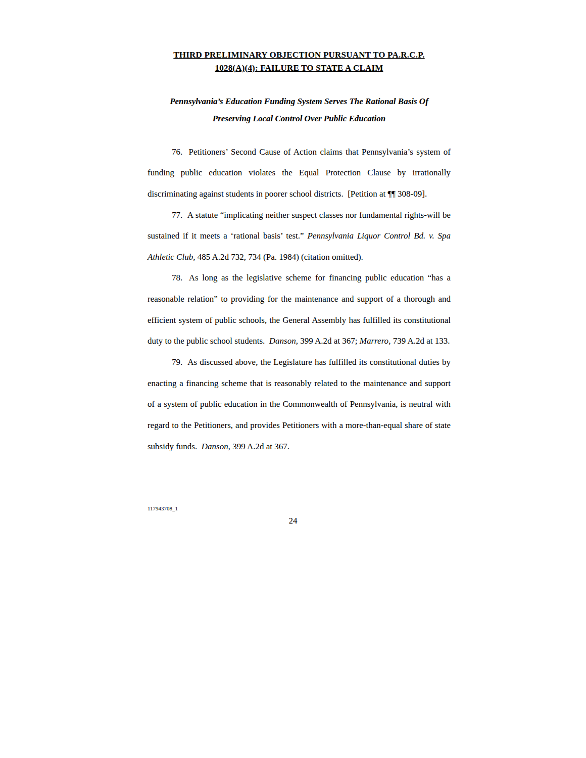THIRD PRELIMINARY OBJECTION PURSUANT TO PA.R.C.P.
1028(A)(4): FAILURE TO STATE A CLAIM
Pennsylvania’s Education Funding System Serves The Rational Basis Of
Preserving Local Control Over Public Education
76. Petitioners’ Second Cause of Action claims that Pennsylvania’s system of funding public education violates the Equal Protection Clause by irrationally discriminating against students in poorer school districts. [Petition at ¶¶ 308-09].
77. A statute “implicating neither suspect classes nor fundamental rights-will be sustained if it meets a ‘rational basis’ test.” Pennsylvania Liquor Control Bd. v. Spa Athletic Club, 485 A.2d 732, 734 (Pa. 1984) (citation omitted).
78. As long as the legislative scheme for financing public education “has a reasonable relation” to providing for the maintenance and support of a thorough and efficient system of public schools, the General Assembly has fulfilled its constitutional duty to the public school students. Danson, 399 A.2d at 367; Marrero, 739 A.2d at 133.
79. As discussed above, the Legislature has fulfilled its constitutional duties by enacting a financing scheme that is reasonably related to the maintenance and support of a system of public education in the Commonwealth of Pennsylvania, is neutral with regard to the Petitioners, and provides Petitioners with a more-than-equal share of state subsidy funds. Danson, 399 A.2d at 367.
117943708_1
24